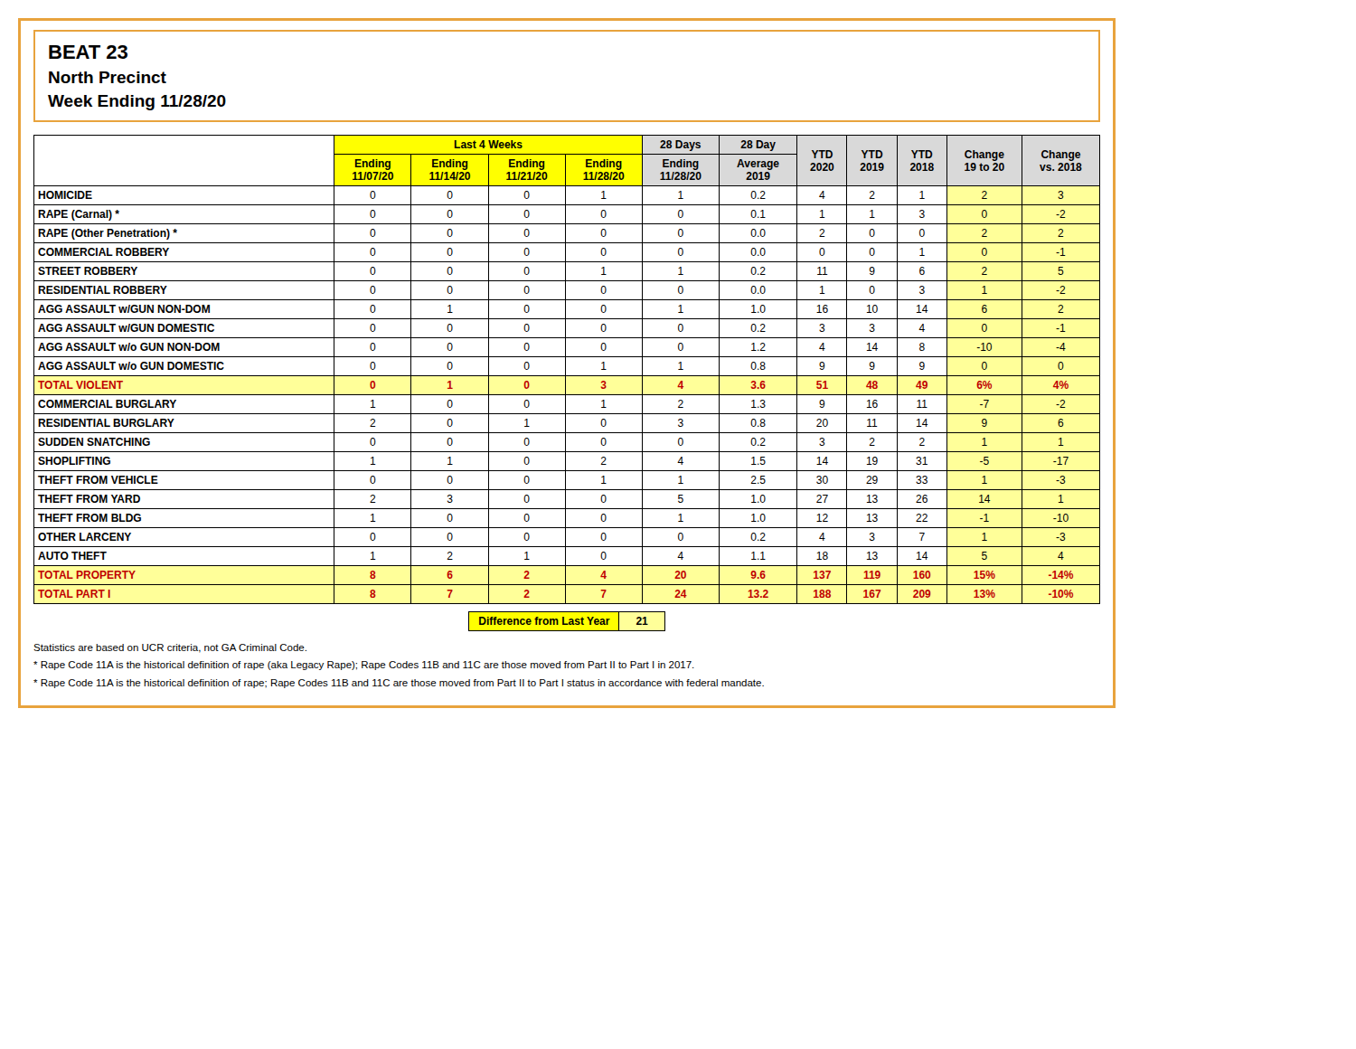BEAT 23
North Precinct
Week Ending 11/28/20
| | Last 4 Weeks | 28 Days | 28 Day | YTD 2020 | YTD 2019 | YTD 2018 | Change 19 to 20 | Change vs. 2018 |
| --- | --- | --- | --- | --- | --- | --- | --- | --- |
| Ending 11/07/20 | Ending 11/14/20 | Ending 11/21/20 | Ending 11/28/20 | Ending 11/28/20 | Average 2019 |
| HOMICIDE | 0 | 0 | 0 | 1 | 1 | 0.2 | 4 | 2 | 1 | 2 | 3 |
| RAPE (Carnal) * | 0 | 0 | 0 | 0 | 0 | 0.1 | 1 | 1 | 3 | 0 | -2 |
| RAPE (Other Penetration) * | 0 | 0 | 0 | 0 | 0 | 0.0 | 2 | 0 | 0 | 2 | 2 |
| COMMERCIAL ROBBERY | 0 | 0 | 0 | 0 | 0 | 0.0 | 0 | 0 | 1 | 0 | -1 |
| STREET ROBBERY | 0 | 0 | 0 | 1 | 1 | 0.2 | 11 | 9 | 6 | 2 | 5 |
| RESIDENTIAL ROBBERY | 0 | 0 | 0 | 0 | 0 | 0.0 | 1 | 0 | 3 | 1 | -2 |
| AGG ASSAULT w/GUN NON-DOM | 0 | 1 | 0 | 0 | 1 | 1.0 | 16 | 10 | 14 | 6 | 2 |
| AGG ASSAULT w/GUN DOMESTIC | 0 | 0 | 0 | 0 | 0 | 0.2 | 3 | 3 | 4 | 0 | -1 |
| AGG ASSAULT w/o GUN NON-DOM | 0 | 0 | 0 | 0 | 0 | 1.2 | 4 | 14 | 8 | -10 | -4 |
| AGG ASSAULT w/o GUN DOMESTIC | 0 | 0 | 0 | 1 | 1 | 0.8 | 9 | 9 | 9 | 0 | 0 |
| TOTAL VIOLENT | 0 | 1 | 0 | 3 | 4 | 3.6 | 51 | 48 | 49 | 6% | 4% |
| COMMERCIAL BURGLARY | 1 | 0 | 0 | 1 | 2 | 1.3 | 9 | 16 | 11 | -7 | -2 |
| RESIDENTIAL BURGLARY | 2 | 0 | 1 | 0 | 3 | 0.8 | 20 | 11 | 14 | 9 | 6 |
| SUDDEN SNATCHING | 0 | 0 | 0 | 0 | 0 | 0.2 | 3 | 2 | 2 | 1 | 1 |
| SHOPLIFTING | 1 | 1 | 0 | 2 | 4 | 1.5 | 14 | 19 | 31 | -5 | -17 |
| THEFT FROM VEHICLE | 0 | 0 | 0 | 1 | 1 | 2.5 | 30 | 29 | 33 | 1 | -3 |
| THEFT FROM YARD | 2 | 3 | 0 | 0 | 5 | 1.0 | 27 | 13 | 26 | 14 | 1 |
| THEFT FROM BLDG | 1 | 0 | 0 | 0 | 1 | 1.0 | 12 | 13 | 22 | -1 | -10 |
| OTHER LARCENY | 0 | 0 | 0 | 0 | 0 | 0.2 | 4 | 3 | 7 | 1 | -3 |
| AUTO THEFT | 1 | 2 | 1 | 0 | 4 | 1.1 | 18 | 13 | 14 | 5 | 4 |
| TOTAL PROPERTY | 8 | 6 | 2 | 4 | 20 | 9.6 | 137 | 119 | 160 | 15% | -14% |
| TOTAL PART I | 8 | 7 | 2 | 7 | 24 | 13.2 | 188 | 167 | 209 | 13% | -10% |
Difference from Last Year
21
Statistics are based on UCR criteria, not GA Criminal Code.
* Rape Code 11A is the historical definition of rape (aka Legacy Rape); Rape Codes 11B and 11C are those moved from Part II to Part I in 2017.
* Rape Code 11A is the historical definition of rape; Rape Codes 11B and 11C are those moved from Part II to Part I status in accordance with federal mandate.